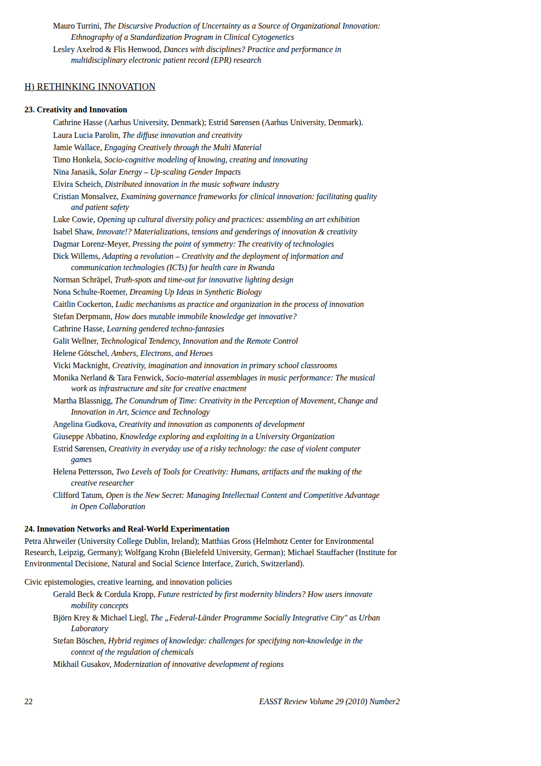Mauro Turrini, The Discursive Production of Uncertainty as a Source of Organizational Innovation: Ethnography of a Standardization Program in Clinical Cytogenetics
Lesley Axelrod & Flis Henwood, Dances with disciplines? Practice and performance in multidisciplinary electronic patient record (EPR) research
H) RETHINKING INNOVATION
23. Creativity and Innovation
Cathrine Hasse (Aarhus University, Denmark); Estrid Sørensen (Aarhus University, Denmark).
Laura Lucia Parolin, The diffuse innovation and creativity
Jamie Wallace, Engaging Creatively through the Multi Material
Timo Honkela, Socio-cognitive modeling of knowing, creating and innovating
Nina Janasik, Solar Energy – Up-scaling Gender Impacts
Elvira Scheich, Distributed innovation in the music software industry
Cristian Monsalvez, Examining governance frameworks for clinical innovation: facilitating quality and patient safety
Luke Cowie, Opening up cultural diversity policy and practices: assembling an art exhibition
Isabel Shaw, Innovate!? Materializations, tensions and genderings of innovation & creativity
Dagmar Lorenz-Meyer, Pressing the point of symmetry: The creativity of technologies
Dick Willems, Adapting a revolution – Creativity and the deployment of information and communication technologies (ICTs) for health care in Rwanda
Norman Schräpel, Truth-spots and time-out for innovative lighting design
Nona Schulte-Roemer, Dreaming Up Ideas in Synthetic Biology
Caitlin Cockerton, Ludic mechanisms as practice and organization in the process of innovation
Stefan Derpmann, How does mutable immobile knowledge get innovative?
Cathrine Hasse, Learning gendered techno-fantasies
Galit Wellner, Technological Tendency, Innovation and the Remote Control
Helene Götschel, Ambers, Electrons, and Heroes
Vicki Macknight, Creativity, imagination and innovation in primary school classrooms
Monika Nerland & Tara Fenwick, Socio-material assemblages in music performance: The musical work as infrastructure and site for creative enactment
Martha Blassnigg, The Conundrum of Time: Creativity in the Perception of Movement, Change and Innovation in Art, Science and Technology
Angelina Gudkova, Creativity and innovation as components of development
Giuseppe Abbatino, Knowledge exploring and exploiting in a University Organization
Estrid Sørensen, Creativity in everyday use of a risky technology: the case of violent computer games
Helena Pettersson, Two Levels of Tools for Creativity: Humans, artifacts and the making of the creative researcher
Clifford Tatum, Open is the New Secret: Managing Intellectual Content and Competitive Advantage in Open Collaboration
24. Innovation Networks and Real-World Experimentation
Petra Ahrweiler (University College Dublin, Ireland); Matthias Gross (Helmhotz Center for Environmental Research, Leipzig, Germany); Wolfgang Krohn (Bielefeld University, German); Michael Stauffacher (Institute for Environmental Decisione, Natural and Social Science Interface, Zurich, Switzerland).
Civic epistemologies, creative learning, and innovation policies
Gerald Beck & Cordula Kropp, Future restricted by first modernity blinders? How users innovate mobility concepts
Björn Krey & Michael Liegl, The „Federal-Länder Programme Socially Integrative City" as Urban Laboratory
Stefan Böschen, Hybrid regimes of knowledge: challenges for specifying non-knowledge in the context of the regulation of chemicals
Mikhail Gusakov, Modernization of innovative development of regions
22 EASST Review Volume 29 (2010) Number2